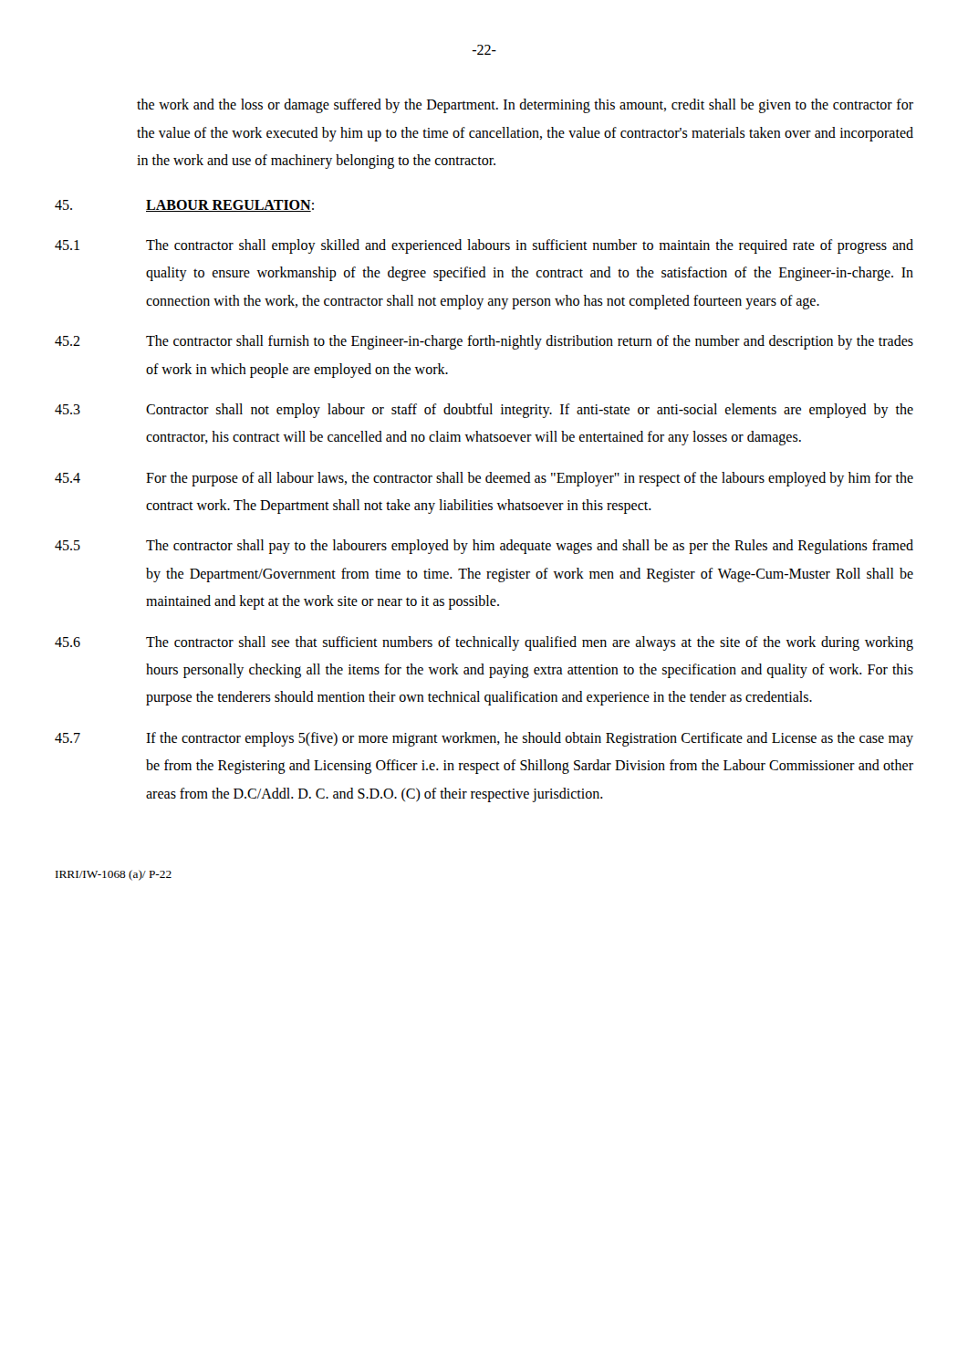-22-
the work and the loss or damage suffered by the Department. In determining this amount, credit shall be given to the contractor for the value of the work executed by him up to the time of cancellation, the value of contractor's materials taken over and incorporated in the work and use of machinery belonging to the contractor.
45.
LABOUR REGULATION:
45.1
The contractor shall employ skilled and experienced labours in sufficient number to maintain the required rate of progress and quality to ensure workmanship of the degree specified in the contract and to the satisfaction of the Engineer-in-charge. In connection with the work, the contractor shall not employ any person who has not completed fourteen years of age.
45.2
The contractor shall furnish to the Engineer-in-charge forth-nightly distribution return of the number and description by the trades of work in which people are employed on the work.
45.3
Contractor shall not employ labour or staff of doubtful integrity. If anti-state or anti-social elements are employed by the contractor, his contract will be cancelled and no claim whatsoever will be entertained for any losses or damages.
45.4
For the purpose of all labour laws, the contractor shall be deemed as "Employer" in respect of the labours employed by him for the contract work. The Department shall not take any liabilities whatsoever in this respect.
45.5
The contractor shall pay to the labourers employed by him adequate wages and shall be as per the Rules and Regulations framed by the Department/Government from time to time. The register of work men and Register of Wage-Cum-Muster Roll shall be maintained and kept at the work site or near to it as possible.
45.6
The contractor shall see that sufficient numbers of technically qualified men are always at the site of the work during working hours personally checking all the items for the work and paying extra attention to the specification and quality of work. For this purpose the tenderers should mention their own technical qualification and experience in the tender as credentials.
45.7
If the contractor employs 5(five) or more migrant workmen, he should obtain Registration Certificate and License as the case may be from the Registering and Licensing Officer i.e. in respect of Shillong Sardar Division from the Labour Commissioner and other areas from the D.C/Addl. D. C. and S.D.O. (C) of their respective jurisdiction.
IRRI/IW-1068 (a)/ P-22